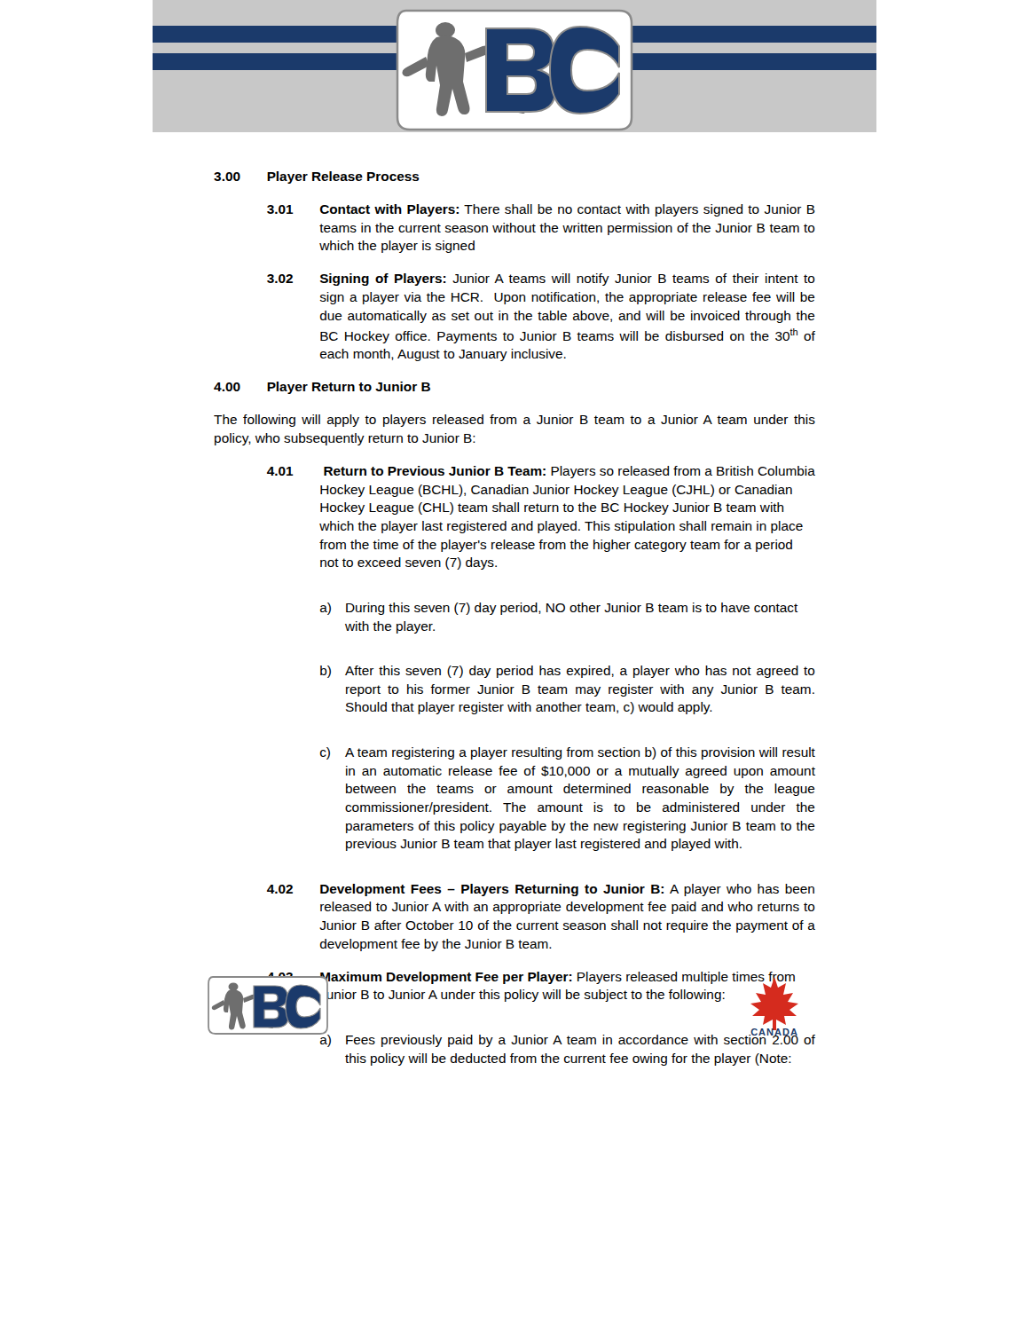3.00
Player Release Process
3.01
Contact with Players: There shall be no contact with players signed to Junior B teams in the current season without the written permission of the Junior B team to which the player is signed
3.02
Signing of Players: Junior A teams will notify Junior B teams of their intent to sign a player via the HCR. Upon notification, the appropriate release fee will be due automatically as set out in the table above, and will be invoiced through the BC Hockey office. Payments to Junior B teams will be disbursed on the 30th of each month, August to January inclusive.
4.00
Player Return to Junior B
The following will apply to players released from a Junior B team to a Junior A team under this policy, who subsequently return to Junior B:
4.01
Return to Previous Junior B Team: Players so released from a British Columbia Hockey League (BCHL), Canadian Junior Hockey League (CJHL) or Canadian Hockey League (CHL) team shall return to the BC Hockey Junior B team with which the player last registered and played. This stipulation shall remain in place from the time of the player's release from the higher category team for a period not to exceed seven (7) days.
a)
During this seven (7) day period, NO other Junior B team is to have contact with the player.
b)
After this seven (7) day period has expired, a player who has not agreed to report to his former Junior B team may register with any Junior B team. Should that player register with another team, c) would apply.
c)
A team registering a player resulting from section b) of this provision will result in an automatic release fee of $10,000 or a mutually agreed upon amount between the teams or amount determined reasonable by the league commissioner/president. The amount is to be administered under the parameters of this policy payable by the new registering Junior B team to the previous Junior B team that player last registered and played with.
4.02
Development Fees – Players Returning to Junior B: A player who has been released to Junior A with an appropriate development fee paid and who returns to Junior B after October 10 of the current season shall not require the payment of a development fee by the Junior B team.
4.03
Maximum Development Fee per Player: Players released multiple times from Junior B to Junior A under this policy will be subject to the following:
a)
Fees previously paid by a Junior A team in accordance with section 2.00 of this policy will be deducted from the current fee owing for the player (Note:
CANADA